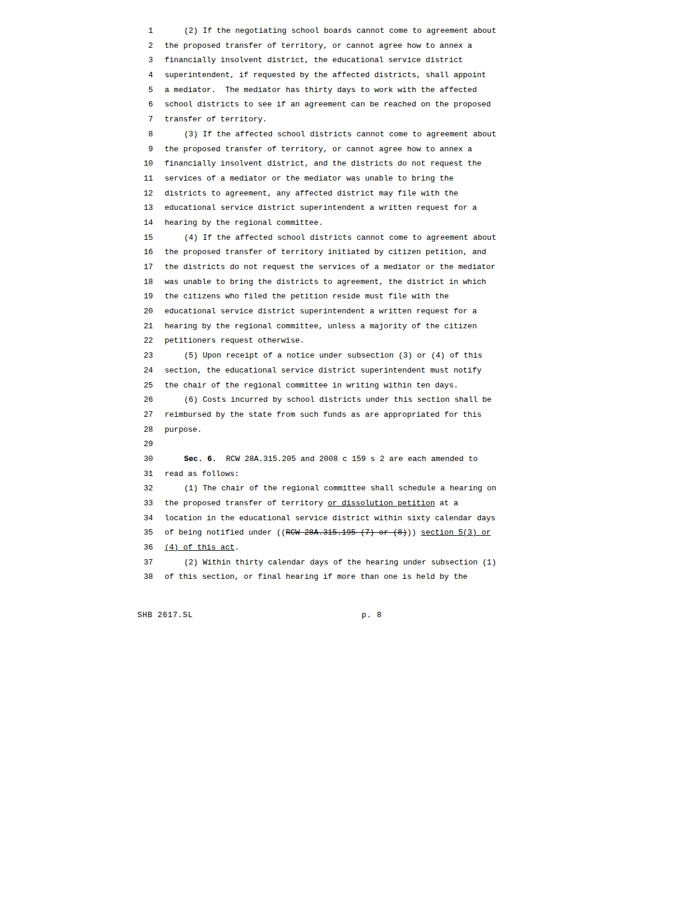(2) If the negotiating school boards cannot come to agreement about
the proposed transfer of territory, or cannot agree how to annex a
financially insolvent district, the educational service district
superintendent, if requested by the affected districts, shall appoint
a mediator. The mediator has thirty days to work with the affected
school districts to see if an agreement can be reached on the proposed
transfer of territory.
(3) If the affected school districts cannot come to agreement about
the proposed transfer of territory, or cannot agree how to annex a
financially insolvent district, and the districts do not request the
services of a mediator or the mediator was unable to bring the
districts to agreement, any affected district may file with the
educational service district superintendent a written request for a
hearing by the regional committee.
(4) If the affected school districts cannot come to agreement about
the proposed transfer of territory initiated by citizen petition, and
the districts do not request the services of a mediator or the mediator
was unable to bring the districts to agreement, the district in which
the citizens who filed the petition reside must file with the
educational service district superintendent a written request for a
hearing by the regional committee, unless a majority of the citizen
petitioners request otherwise.
(5) Upon receipt of a notice under subsection (3) or (4) of this
section, the educational service district superintendent must notify
the chair of the regional committee in writing within ten days.
(6) Costs incurred by school districts under this section shall be
reimbursed by the state from such funds as are appropriated for this
purpose.
Sec. 6. RCW 28A.315.205 and 2008 c 159 s 2 are each amended to
read as follows:
(1) The chair of the regional committee shall schedule a hearing on
the proposed transfer of territory or dissolution petition at a
location in the educational service district within sixty calendar days
of being notified under ((RCW 28A.315.195 (7) or (8))) section 5(3) or
(4) of this act.
(2) Within thirty calendar days of the hearing under subsection (1)
of this section, or final hearing if more than one is held by the
SHB 2617.SL p. 8